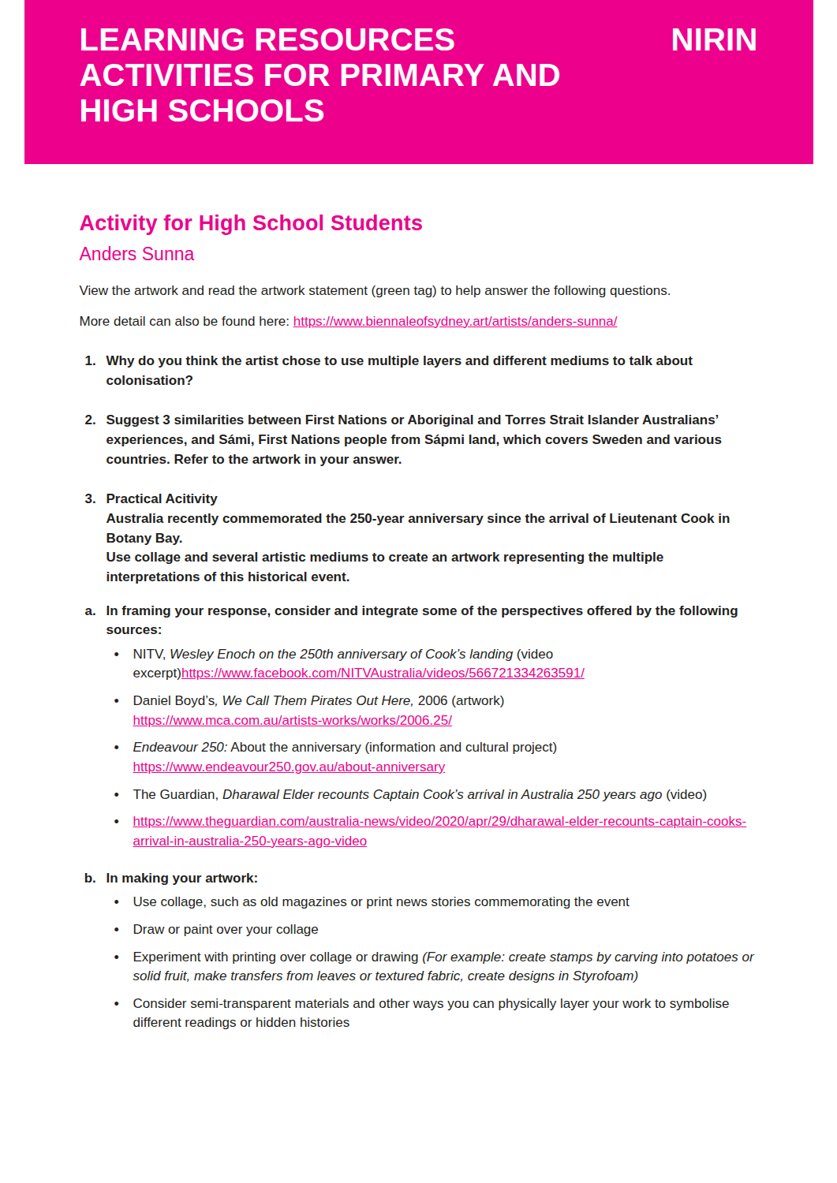Learning Resources
Activities for Primary and
High Schools
NIRIN
Activity for High School Students
Anders Sunna
View the artwork and read the artwork statement (green tag) to help answer the following questions.
More detail can also be found here: https://www.biennaleofsydney.art/artists/anders-sunna/
Why do you think the artist chose to use multiple layers and different mediums to talk about colonisation?
Suggest 3 similarities between First Nations or Aboriginal and Torres Strait Islander Australians’ experiences, and Sámi, First Nations people from Sápmi land, which covers Sweden and various countries. Refer to the artwork in your answer.
Practical Acitivity
Australia recently commemorated the 250-year anniversary since the arrival of Lieutenant Cook in Botany Bay.
Use collage and several artistic mediums to create an artwork representing the multiple interpretations of this historical event.
In framing your response, consider and integrate some of the perspectives offered by the following sources:
NITV, Wesley Enoch on the 250th anniversary of Cook’s landing (video excerpt)https://www.facebook.com/NITVAustralia/videos/566721334263591/
Daniel Boyd’s, We Call Them Pirates Out Here, 2006 (artwork)
https://www.mca.com.au/artists-works/works/2006.25/
Endeavour 250: About the anniversary (information and cultural project)
https://www.endeavour250.gov.au/about-anniversary
The Guardian, Dharawal Elder recounts Captain Cook’s arrival in Australia 250 years ago (video)
https://www.theguardian.com/australia-news/video/2020/apr/29/dharawal-elder-recounts-captain-cooks-arrival-in-australia-250-years-ago-video
In making your artwork:
Use collage, such as old magazines or print news stories commemorating the event
Draw or paint over your collage
Experiment with printing over collage or drawing (For example: create stamps by carving into potatoes or solid fruit, make transfers from leaves or textured fabric, create designs in Styrofoam)
Consider semi-transparent materials and other ways you can physically layer your work to symbolise different readings or hidden histories